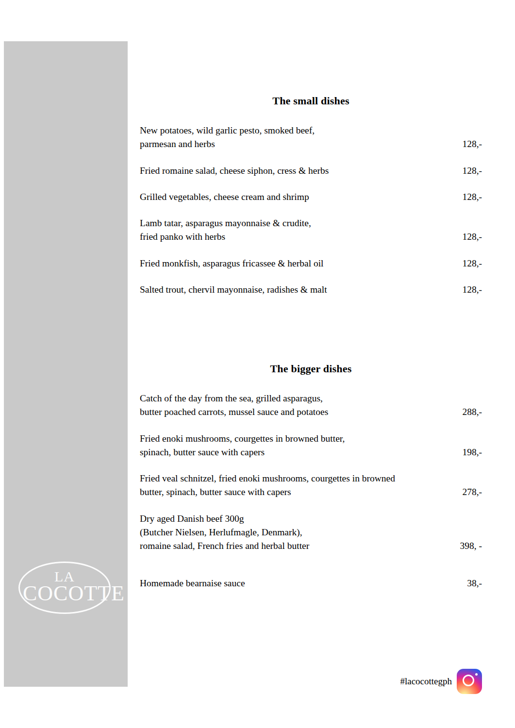LA
COCOTTE
The small dishes
| New potatoes, wild garlic pesto, smoked beef, parmesan and herbs | 128,- |
| Fried romaine salad, cheese siphon, cress & herbs | 128,- |
| Grilled vegetables, cheese cream and shrimp | 128,- |
| Lamb tatar, asparagus mayonnaise & crudite, fried panko with herbs | 128,- |
| Fried monkfish, asparagus fricassee & herbal oil | 128,- |
| Salted trout, chervil mayonnaise, radishes & malt | 128,- |
The bigger dishes
| Catch of the day from the sea, grilled asparagus, butter poached carrots, mussel sauce and potatoes | 288,- |
| Fried enoki mushrooms, courgettes in browned butter, spinach, butter sauce with capers | 198,- |
| Fried veal schnitzel, fried enoki mushrooms, courgettes in browned butter, spinach, butter sauce with capers | 278,- |
| Dry aged Danish beef 300g (Butcher Nielsen, Herlufmagle, Denmark), romaine salad, French fries and herbal butter | 398, - |
| Homemade bearnaise sauce | 38,- |
#lacocottegph